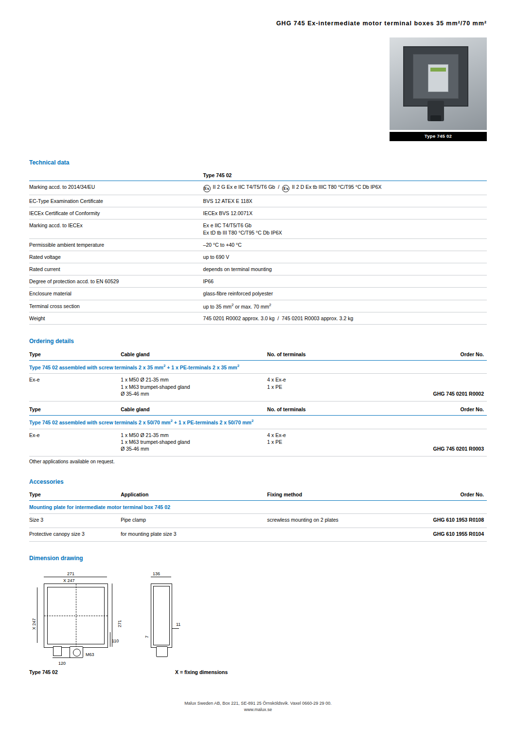GHG 745 Ex-intermediate motor terminal boxes 35 mm²/70 mm²
Type 745 02
Technical data
| | Type 745 02 |
| Marking accd. to 2014/34/EU | Ex II 2 G Ex e IIC T4/T5/T6 Gb / Ex II 2 D Ex tb IIIC T80 °C/T95 °C Db IP6X |
| EC-Type Examination Certificate | BVS 12 ATEX E 118X |
| IECEx Certificate of Conformity | IECEx BVS 12.0071X |
| Marking accd. to IECEx | Ex e IIC T4/T5/T6 Gb Ex tD tb III T80 °C/T95 °C Db IP6X |
| Permissible ambient temperature | –20 °C to +40 °C |
| Rated voltage | up to 690 V |
| Rated current | depends on terminal mounting |
| Degree of protection accd. to EN 60529 | IP66 |
| Enclosure material | glass-fibre reinforced polyester |
| Terminal cross section | up to 35 mm 2 or max. 70 mm 2 |
| Weight | 745 0201 R0002 approx. 3.0 kg / 745 0201 R0003 approx. 3.2 kg |
Ordering details
| Type | Cable gland | No. of terminals | Order No. |
| Type 745 02 assembled with screw terminals 2 x 35 mm 2 + 1 x PE-terminals 2 x 35 mm 2 |
| Ex-e | 1 x M50 Ø 21-35 mm 1 x M63 trumpet-shaped gland Ø 35-46 mm | 4 x Ex-e 1 x PE | GHG 745 0201 R0002 |
| Type | Cable gland | No. of terminals | Order No. |
| Type 745 02 assembled with screw terminals 2 x 50/70 mm 2 + 1 x PE-terminals 2 x 50/70 mm 2 |
| Ex-e | 1 x M50 Ø 21-35 mm 1 x M63 trumpet-shaped gland Ø 35-46 mm | 4 x Ex-e 1 x PE | GHG 745 0201 R0003 |
Other applications available on request.
Accessories
| Type | Application | Fixing method | Order No. |
| Mounting plate for intermediate motor terminal box 745 02 |
| Size 3 | Pipe clamp | screwless mounting on 2 plates | GHG 610 1953 R0108 |
| Protective canopy size 3 | for mounting plate size 3 | | GHG 610 1955 R0104 |
Dimension drawing
271
X 247
X 247
271
M63
120
110
136
11
7
Type 745 02
X = fixing dimensions
Malux Sweden AB, Box 221, SE-891 25 Örnsköldsvik. Vaxel 0660-29 29 00.
www.malux.se